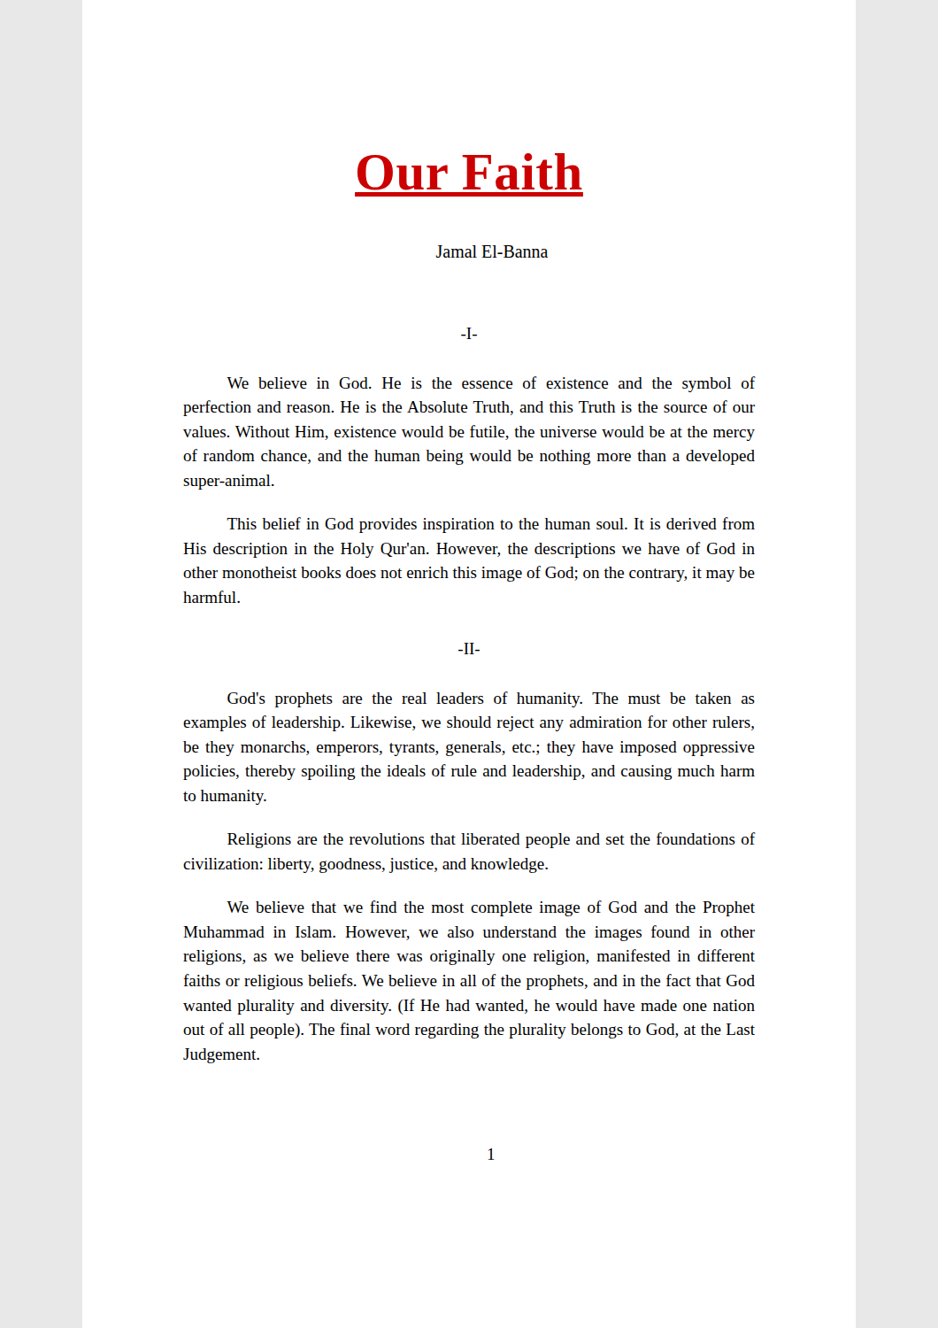Our Faith
Jamal El-Banna
-I-
We believe in God. He is the essence of existence and the symbol of perfection and reason. He is the Absolute Truth, and this Truth is the source of our values. Without Him, existence would be futile, the universe would be at the mercy of random chance, and the human being would be nothing more than a developed super-animal.
This belief in God provides inspiration to the human soul. It is derived from His description in the Holy Qur'an. However, the descriptions we have of God in other monotheist books does not enrich this image of God; on the contrary, it may be harmful.
-II-
God's prophets are the real leaders of humanity. The must be taken as examples of leadership. Likewise, we should reject any admiration for other rulers, be they monarchs, emperors, tyrants, generals, etc.; they have imposed oppressive policies, thereby spoiling the ideals of rule and leadership, and causing much harm to humanity.
Religions are the revolutions that liberated people and set the foundations of civilization: liberty, goodness, justice, and knowledge.
We believe that we find the most complete image of God and the Prophet Muhammad in Islam. However, we also understand the images found in other religions, as we believe there was originally one religion, manifested in different faiths or religious beliefs. We believe in all of the prophets, and in the fact that God wanted plurality and diversity. (If He had wanted, he would have made one nation out of all people). The final word regarding the plurality belongs to God, at the Last Judgement.
1